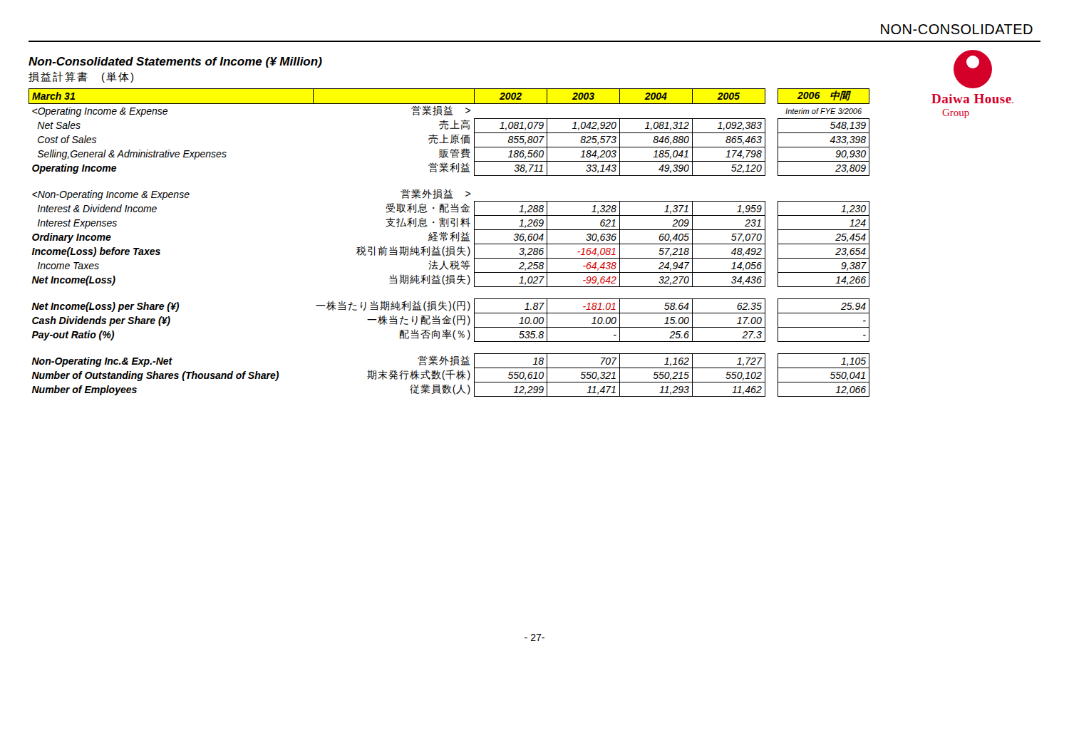NON-CONSOLIDATED
Daiwa House.
Group
Non-Consolidated Statements of Income (¥ Million)
損益計算書　(単体)
| March 31 | | 2002 | 2003 | 2004 | 2005 | | 2006 中間 |
| < Operating Income & Expense | 営業損益 > | | | | | | Interim of FYE 3/2006 |
| Net Sales | 売上高 | 1,081,079 | 1,042,920 | 1,081,312 | 1,092,383 | | 548,139 |
| Cost of Sales | 売上原価 | 855,807 | 825,573 | 846,880 | 865,463 | | 433,398 |
| Selling,General & Administrative Expenses | 販管費 | 186,560 | 184,203 | 185,041 | 174,798 | | 90,930 |
| Operating Income | 営業利益 | 38,711 | 33,143 | 49,390 | 52,120 | | 23,809 |
| < Non-Operating Income & Expense | 営業外損益 > | | | | | | |
| Interest & Dividend Income | 受取利息・配当金 | 1,288 | 1,328 | 1,371 | 1,959 | | 1,230 |
| Interest Expenses | 支払利息・割引料 | 1,269 | 621 | 209 | 231 | | 124 |
| Ordinary Income | 経常利益 | 36,604 | 30,636 | 60,405 | 57,070 | | 25,454 |
| Income(Loss) before Taxes | 税引前当期純利益(損失) | 3,286 | -164,081 | 57,218 | 48,492 | | 23,654 |
| Income Taxes | 法人税等 | 2,258 | -64,438 | 24,947 | 14,056 | | 9,387 |
| Net Income(Loss) | 当期純利益(損失) | 1,027 | -99,642 | 32,270 | 34,436 | | 14,266 |
| Net Income(Loss) per Share (¥) | 一株当たり当期純利益(損失)(円) | 1.87 | -181.01 | 58.64 | 62.35 | | 25.94 |
| Cash Dividends per Share (¥) | 一株当たり配当金(円) | 10.00 | 10.00 | 15.00 | 17.00 | | - |
| Pay-out Ratio (%) | 配当否向率(％) | 535.8 | - | 25.6 | 27.3 | | - |
| Non-Operating Inc.& Exp.-Net | 営業外損益 | 18 | 707 | 1,162 | 1,727 | | 1,105 |
| Number of Outstanding Shares (Thousand of Share) | 期末発行株式数(千株) | 550,610 | 550,321 | 550,215 | 550,102 | | 550,041 |
| Number of Employees | 従業員数(人) | 12,299 | 11,471 | 11,293 | 11,462 | | 12,066 |
- 27-